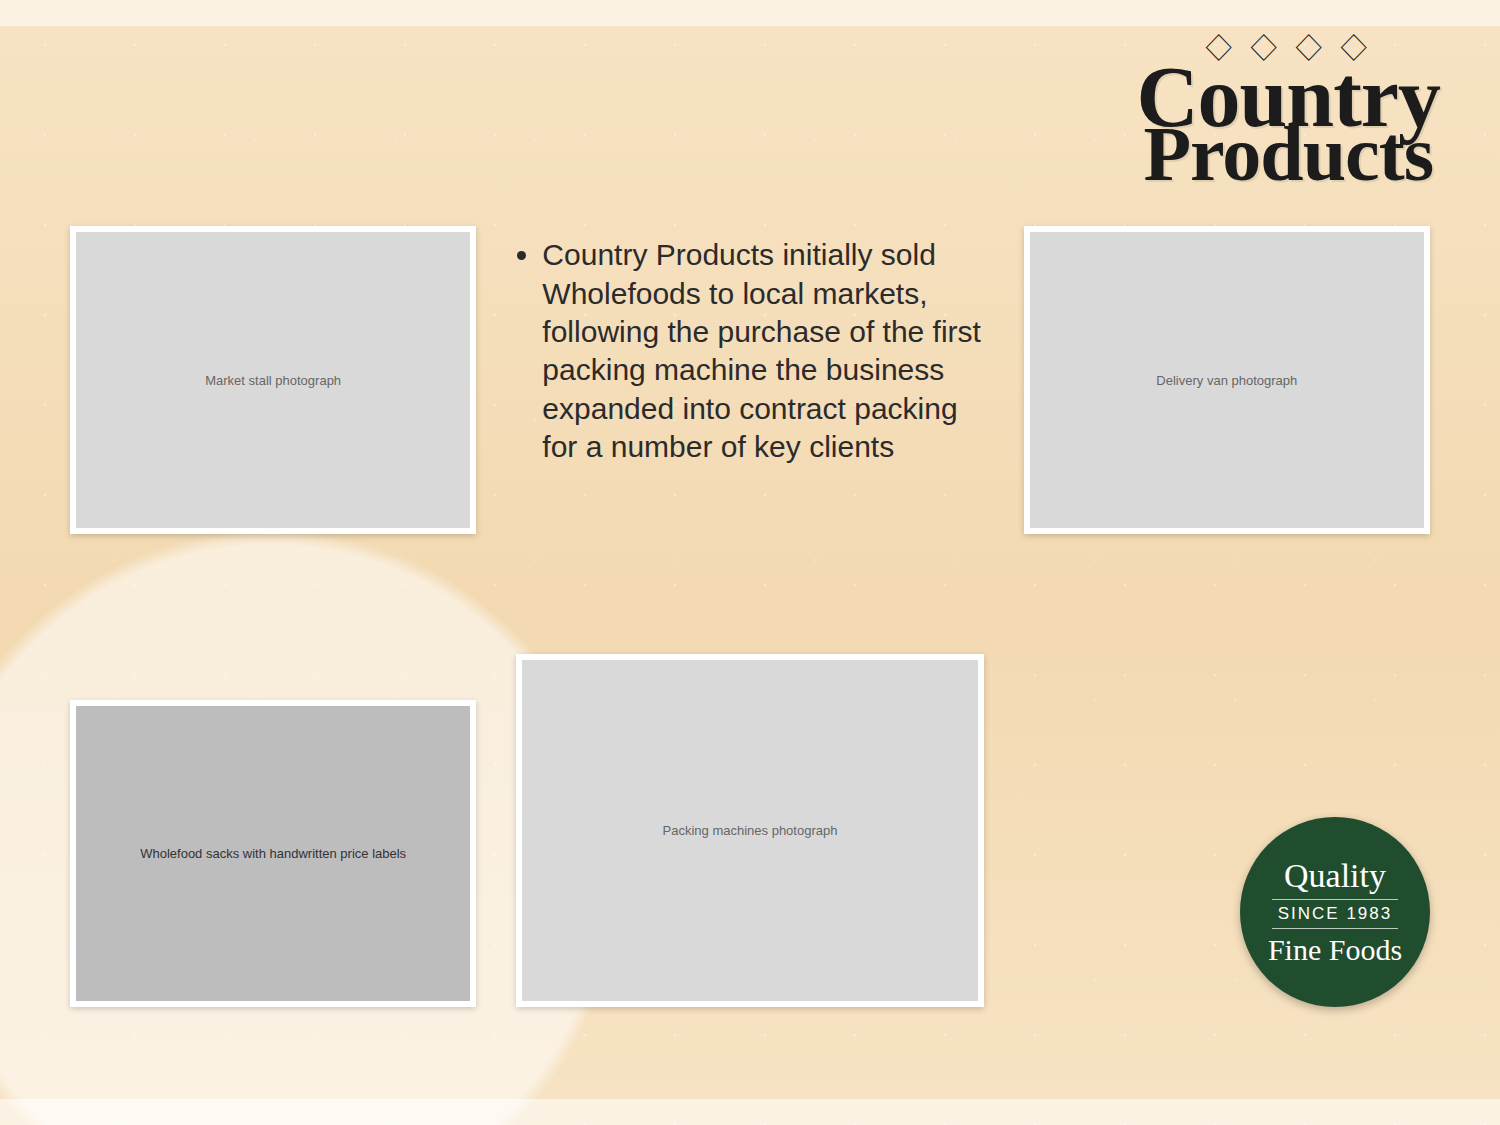♢♢♢♢ Country Products
Market stall photograph
Country Products initially sold Wholefoods to local markets, following the purchase of the first packing machine the business expanded into contract packing for a number of key clients
Delivery van photograph
Wholefood sacks with handwritten price labels
Packing machines photograph
Quality SINCE 1983 Fine Foods